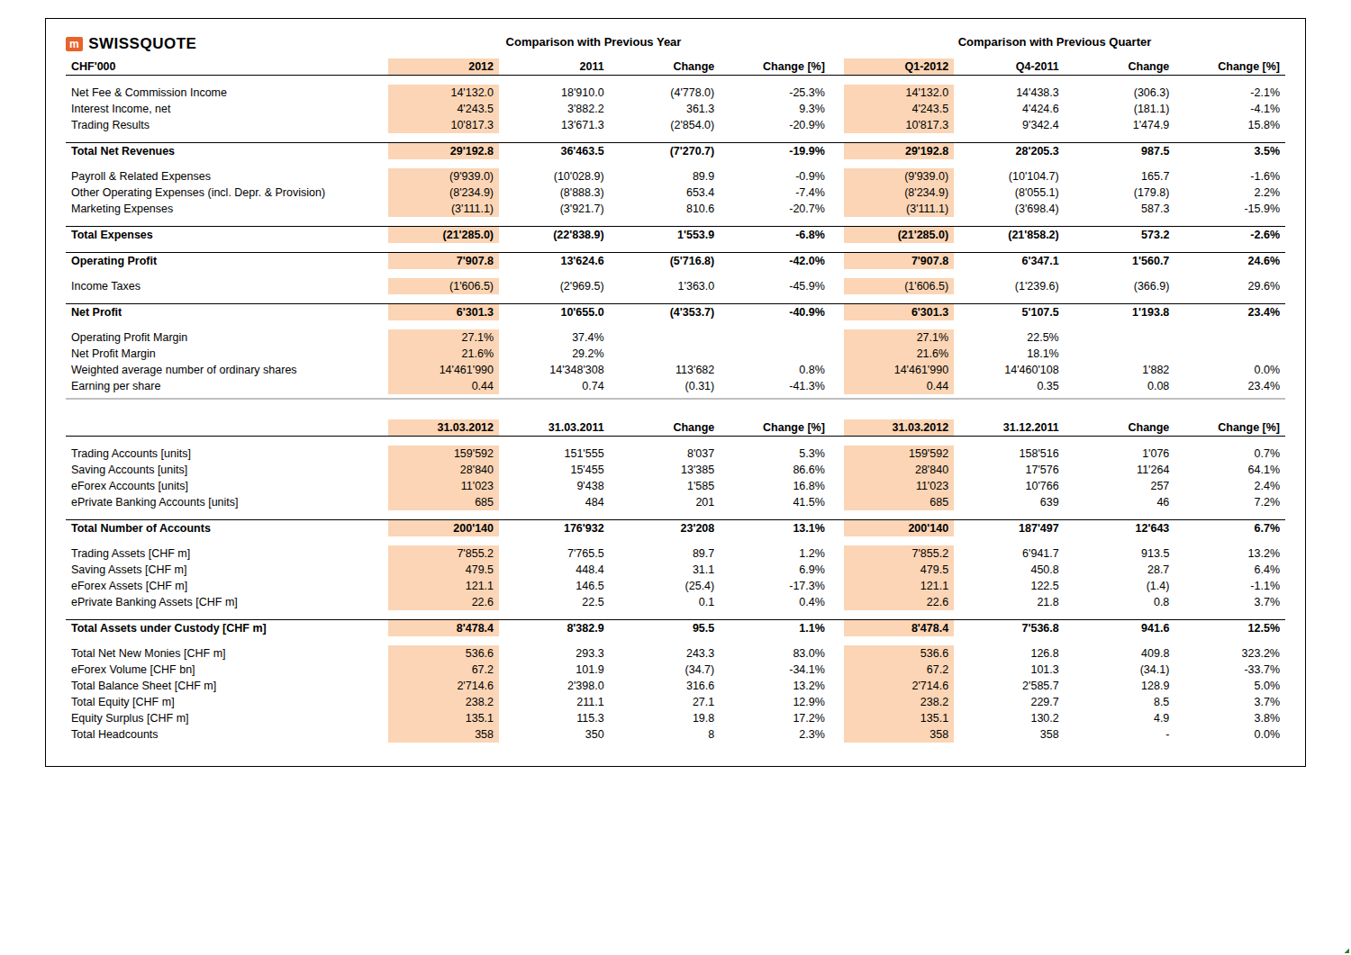m SWISSQUOTE
Comparison with Previous Year
Comparison with Previous Quarter
| CHF'000 | 2012 | 2011 | Change | Change [%] | | Q1-2012 | Q4-2011 | Change | Change [%] |
| Net Fee & Commission Income | 14'132.0 | 18'910.0 | (4'778.0) | -25.3% | | 14'132.0 | 14'438.3 | (306.3) | -2.1% |
| Interest Income, net | 4'243.5 | 3'882.2 | 361.3 | 9.3% | | 4'243.5 | 4'424.6 | (181.1) | -4.1% |
| Trading Results | 10'817.3 | 13'671.3 | (2'854.0) | -20.9% | | 10'817.3 | 9'342.4 | 1'474.9 | 15.8% |
| Total Net Revenues | 29'192.8 | 36'463.5 | (7'270.7) | -19.9% | | 29'192.8 | 28'205.3 | 987.5 | 3.5% |
| Payroll & Related Expenses | (9'939.0) | (10'028.9) | 89.9 | -0.9% | | (9'939.0) | (10'104.7) | 165.7 | -1.6% |
| Other Operating Expenses (incl. Depr. & Provision) | (8'234.9) | (8'888.3) | 653.4 | -7.4% | | (8'234.9) | (8'055.1) | (179.8) | 2.2% |
| Marketing Expenses | (3'111.1) | (3'921.7) | 810.6 | -20.7% | | (3'111.1) | (3'698.4) | 587.3 | -15.9% |
| Total Expenses | (21'285.0) | (22'838.9) | 1'553.9 | -6.8% | | (21'285.0) | (21'858.2) | 573.2 | -2.6% |
| Operating Profit | 7'907.8 | 13'624.6 | (5'716.8) | -42.0% | | 7'907.8 | 6'347.1 | 1'560.7 | 24.6% |
| Income Taxes | (1'606.5) | (2'969.5) | 1'363.0 | -45.9% | | (1'606.5) | (1'239.6) | (366.9) | 29.6% |
| Net Profit | 6'301.3 | 10'655.0 | (4'353.7) | -40.9% | | 6'301.3 | 5'107.5 | 1'193.8 | 23.4% |
| Operating Profit Margin | 27.1% | 37.4% | | | | 27.1% | 22.5% | | |
| Net Profit Margin | 21.6% | 29.2% | | | | 21.6% | 18.1% | | |
| Weighted average number of ordinary shares | 14'461'990 | 14'348'308 | 113'682 | 0.8% | | 14'461'990 | 14'460'108 | 1'882 | 0.0% |
| Earning per share | 0.44 | 0.74 | (0.31) | -41.3% | | 0.44 | 0.35 | 0.08 | 23.4% |
| | 31.03.2012 | 31.03.2011 | Change | Change [%] | | 31.03.2012 | 31.12.2011 | Change | Change [%] |
| Trading Accounts [units] | 159'592 | 151'555 | 8'037 | 5.3% | | 159'592 | 158'516 | 1'076 | 0.7% |
| Saving Accounts [units] | 28'840 | 15'455 | 13'385 | 86.6% | | 28'840 | 17'576 | 11'264 | 64.1% |
| eForex Accounts [units] | 11'023 | 9'438 | 1'585 | 16.8% | | 11'023 | 10'766 | 257 | 2.4% |
| ePrivate Banking Accounts [units] | 685 | 484 | 201 | 41.5% | | 685 | 639 | 46 | 7.2% |
| Total Number of Accounts | 200'140 | 176'932 | 23'208 | 13.1% | | 200'140 | 187'497 | 12'643 | 6.7% |
| Trading Assets [CHF m] | 7'855.2 | 7'765.5 | 89.7 | 1.2% | | 7'855.2 | 6'941.7 | 913.5 | 13.2% |
| Saving Assets [CHF m] | 479.5 | 448.4 | 31.1 | 6.9% | | 479.5 | 450.8 | 28.7 | 6.4% |
| eForex Assets [CHF m] | 121.1 | 146.5 | (25.4) | -17.3% | | 121.1 | 122.5 | (1.4) | -1.1% |
| ePrivate Banking Assets [CHF m] | 22.6 | 22.5 | 0.1 | 0.4% | | 22.6 | 21.8 | 0.8 | 3.7% |
| Total Assets under Custody [CHF m] | 8'478.4 | 8'382.9 | 95.5 | 1.1% | | 8'478.4 | 7'536.8 | 941.6 | 12.5% |
| Total Net New Monies [CHF m] | 536.6 | 293.3 | 243.3 | 83.0% | | 536.6 | 126.8 | 409.8 | 323.2% |
| eForex Volume [CHF bn] | 67.2 | 101.9 | (34.7) | -34.1% | | 67.2 | 101.3 | (34.1) | -33.7% |
| Total Balance Sheet [CHF m] | 2'714.6 | 2'398.0 | 316.6 | 13.2% | | 2'714.6 | 2'585.7 | 128.9 | 5.0% |
| Total Equity [CHF m] | 238.2 | 211.1 | 27.1 | 12.9% | | 238.2 | 229.7 | 8.5 | 3.7% |
| Equity Surplus [CHF m] | 135.1 | 115.3 | 19.8 | 17.2% | | 135.1 | 130.2 | 4.9 | 3.8% |
| Total Headcounts | 358 | 350 | 8 | 2.3% | | 358 | 358 | - | 0.0% |